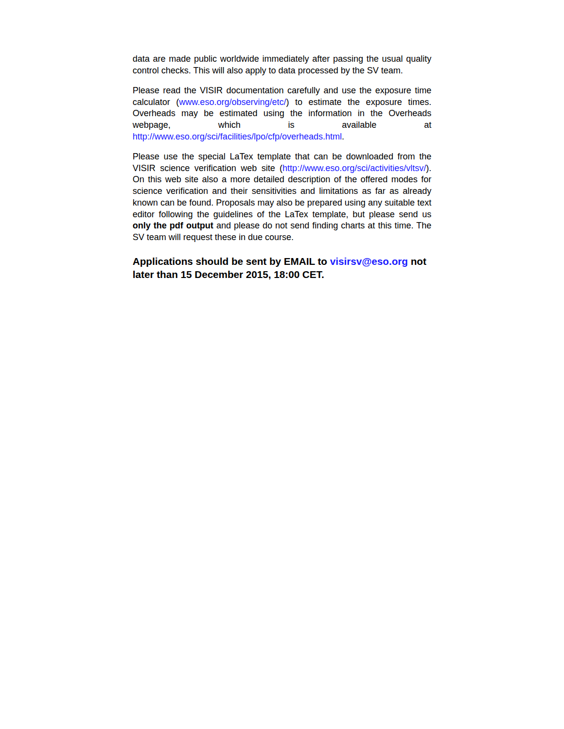data are made public worldwide immediately after passing the usual quality control checks. This will also apply to data processed by the SV team.
Please read the VISIR documentation carefully and use the exposure time calculator (www.eso.org/observing/etc/) to estimate the exposure times. Overheads may be estimated using the information in the Overheads webpage, which is available at http://www.eso.org/sci/facilities/lpo/cfp/overheads.html.
Please use the special LaTex template that can be downloaded from the VISIR science verification web site (http://www.eso.org/sci/activities/vltsv/). On this web site also a more detailed description of the offered modes for science verification and their sensitivities and limitations as far as already known can be found. Proposals may also be prepared using any suitable text editor following the guidelines of the LaTex template, but please send us only the pdf output and please do not send finding charts at this time. The SV team will request these in due course.
Applications should be sent by EMAIL to visirsv@eso.org not later than 15 December 2015, 18:00 CET.